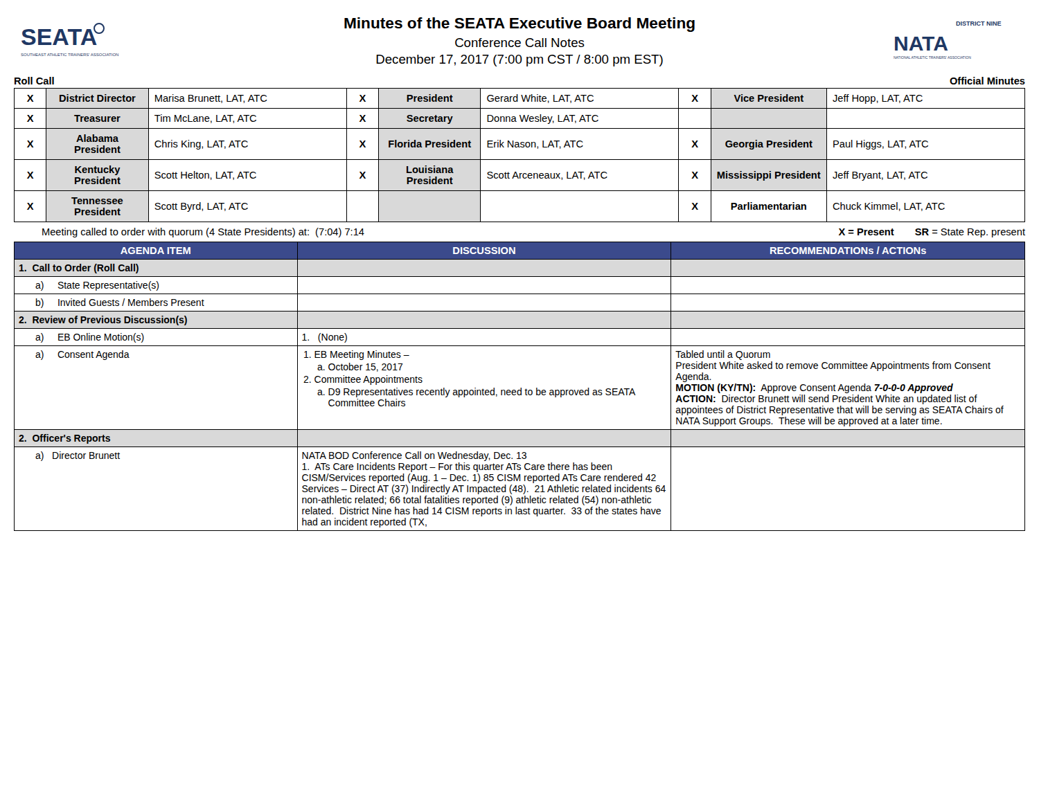SEATA SOUTHEAST ATHLETIC TRAINERS' ASSOCIATION
Minutes of the SEATA Executive Board Meeting
Conference Call Notes
December 17, 2017 (7:00 pm CST / 8:00 pm EST)
DISTRICT NINE NATA NATIONAL ATHLETIC TRAINERS' ASSOCIATION
Roll Call Official Minutes
| X | District Director | Marisa Brunett, LAT, ATC | X | President | Gerard White, LAT, ATC | X | Vice President | Jeff Hopp, LAT, ATC |
| X | Treasurer | Tim McLane, LAT, ATC | X | Secretary | Donna Wesley, LAT, ATC | | | |
| X | Alabama President | Chris King, LAT, ATC | X | Florida President | Erik Nason, LAT, ATC | X | Georgia President | Paul Higgs, LAT, ATC |
| X | Kentucky President | Scott Helton, LAT, ATC | X | Louisiana President | Scott Arceneaux, LAT, ATC | X | Mississippi President | Jeff Bryant, LAT, ATC |
| X | Tennessee President | Scott Byrd, LAT, ATC | | | | X | Parliamentarian | Chuck Kimmel, LAT, ATC |
Meeting called to order with quorum (4 State Presidents) at: (7:04) 7:14 X = Present SR = State Rep. present
| AGENDA ITEM | DISCUSSION | RECOMMENDATIONs / ACTIONs |
| --- | --- | --- |
| 1. Call to Order (Roll Call) | | |
| a) State Representative(s) | | |
| b) Invited Guests / Members Present | | |
| 2. Review of Previous Discussion(s) | | |
| a) EB Online Motion(s) | 1. (None) | |
| a) Consent Agenda | EB Meeting Minutes – October 15, 2017 Committee Appointments D9 Representatives recently appointed, need to be approved as SEATA Committee Chairs | Tabled until a Quorum President White asked to remove Committee Appointments from Consent Agenda. MOTION (KY/TN): Approve Consent Agenda 7-0-0-0 Approved ACTION: Director Brunett will send President White an updated list of appointees of District Representative that will be serving as SEATA Chairs of NATA Support Groups. These will be approved at a later time. |
| 2. Officer's Reports | | |
| a) Director Brunett | NATA BOD Conference Call on Wednesday, Dec. 13 1. ATs Care Incidents Report – For this quarter ATs Care there has been CISM/Services reported (Aug. 1 – Dec. 1) 85 CISM reported ATs Care rendered 42 Services – Direct AT (37) Indirectly AT Impacted (48). 21 Athletic related incidents 64 non-athletic related; 66 total fatalities reported (9) athletic related (54) non-athletic related. District Nine has had 14 CISM reports in last quarter. 33 of the states have had an incident reported (TX, | |